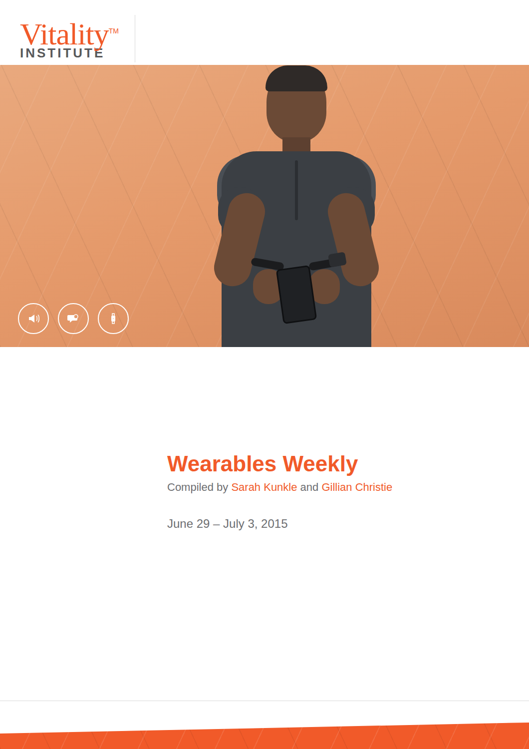VitalityTM INSTITUTE
Wearables Weekly
Compiled by Sarah Kunkle and Gillian Christie
June 29 – July 3, 2015